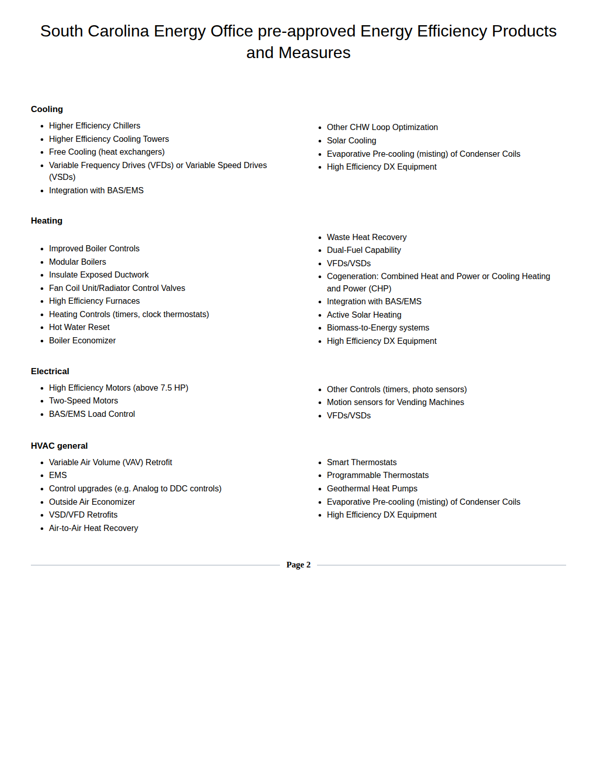South Carolina Energy Office pre-approved Energy Efficiency Products and Measures
Cooling
Higher Efficiency Chillers
Higher Efficiency Cooling Towers
Free Cooling (heat exchangers)
Variable Frequency Drives (VFDs) or Variable Speed Drives (VSDs)
Integration with BAS/EMS
Other CHW Loop Optimization
Solar Cooling
Evaporative Pre-cooling (misting) of Condenser Coils
High Efficiency DX Equipment
Heating
Improved Boiler Controls
Modular Boilers
Insulate Exposed Ductwork
Fan Coil Unit/Radiator Control Valves
High Efficiency Furnaces
Heating Controls (timers, clock thermostats)
Hot Water Reset
Boiler Economizer
Waste Heat Recovery
Dual-Fuel Capability
VFDs/VSDs
Cogeneration: Combined Heat and Power or Cooling Heating and Power (CHP)
Integration with BAS/EMS
Active Solar Heating
Biomass-to-Energy systems
High Efficiency DX Equipment
Electrical
High Efficiency Motors (above 7.5 HP)
Two-Speed Motors
BAS/EMS Load Control
Other Controls (timers, photo sensors)
Motion sensors for Vending Machines
VFDs/VSDs
HVAC general
Variable Air Volume (VAV) Retrofit
EMS
Control upgrades (e.g. Analog to DDC controls)
Outside Air Economizer
VSD/VFD Retrofits
Air-to-Air Heat Recovery
Smart Thermostats
Programmable Thermostats
Geothermal Heat Pumps
Evaporative Pre-cooling (misting) of Condenser Coils
High Efficiency DX Equipment
Page 2